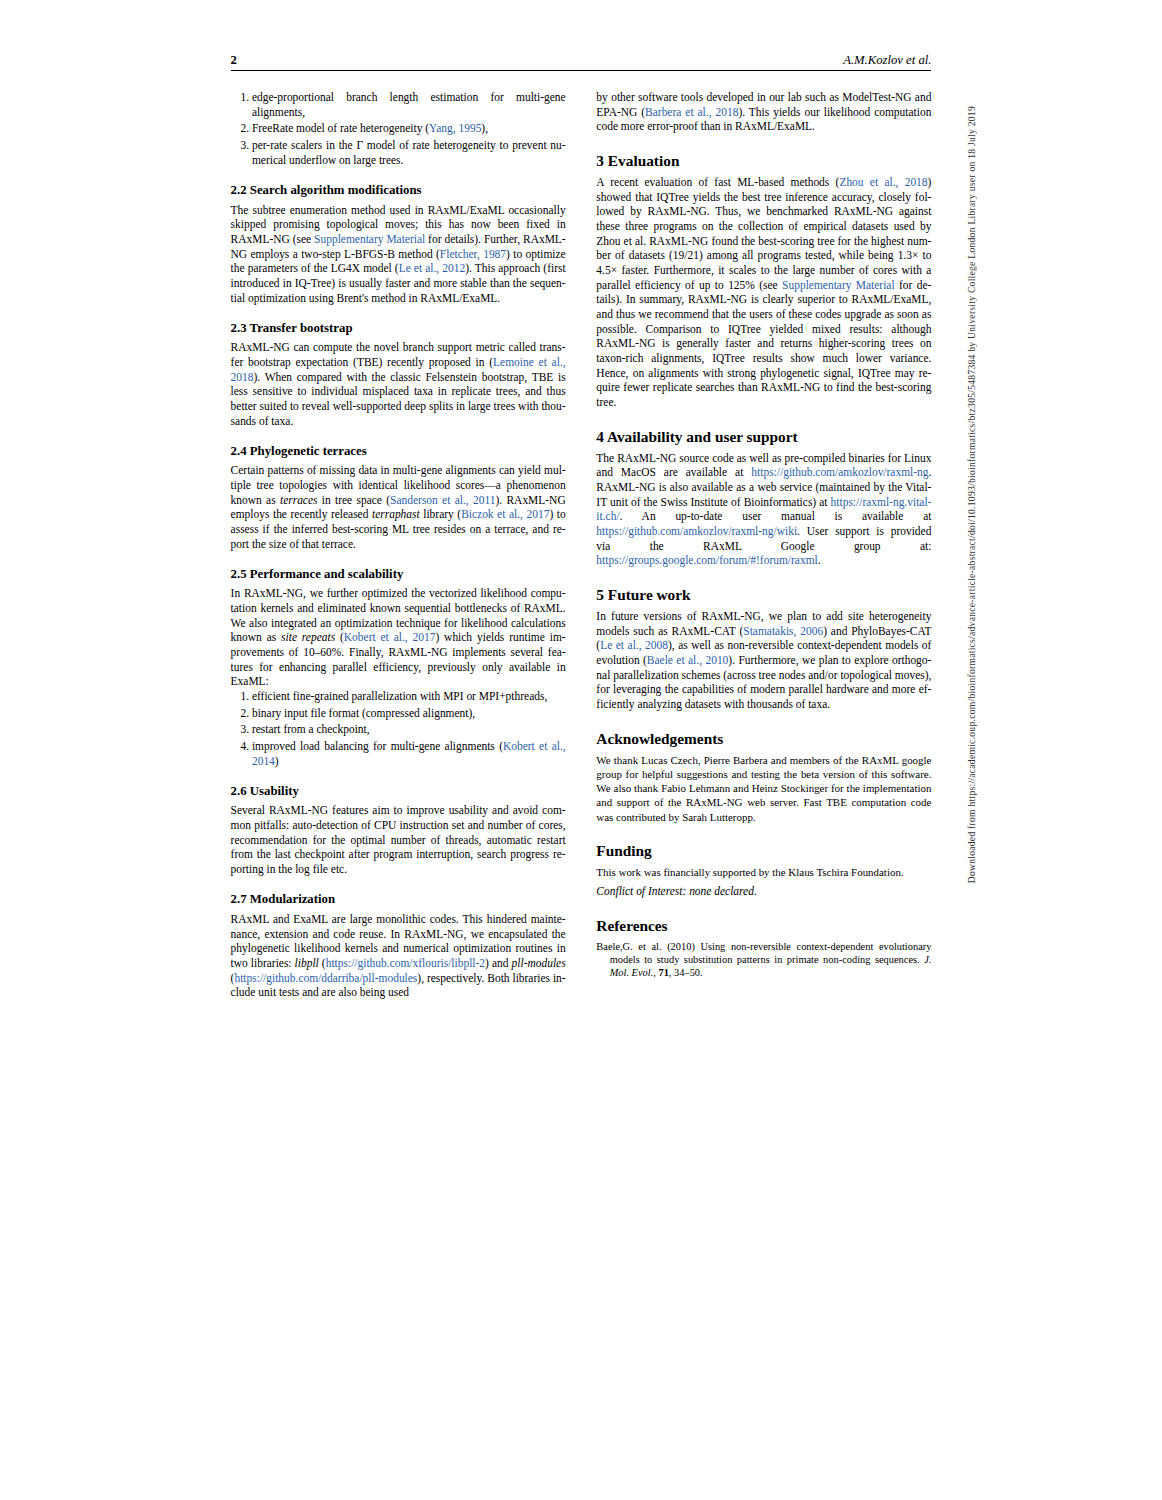Downloaded from https://academic.oup.com/bioinformatics/advance-article-abstract/doi/10.1093/bioinformatics/btz305/5487384 by University College London Library user on 18 July 2019
2 A.M.Kozlov et al.
edge-proportional branch length estimation for multi-gene alignments,
FreeRate model of rate heterogeneity (Yang, 1995),
per-rate scalers in the Γ model of rate heterogeneity to prevent numerical underflow on large trees.
2.2 Search algorithm modifications
The subtree enumeration method used in RAxML/ExaML occasionally skipped promising topological moves; this has now been fixed in RAxML-NG (see Supplementary Material for details). Further, RAxML-NG employs a two-step L-BFGS-B method (Fletcher, 1987) to optimize the parameters of the LG4X model (Le et al., 2012). This approach (first introduced in IQ-Tree) is usually faster and more stable than the sequential optimization using Brent's method in RAxML/ExaML.
2.3 Transfer bootstrap
RAxML-NG can compute the novel branch support metric called transfer bootstrap expectation (TBE) recently proposed in (Lemoine et al., 2018). When compared with the classic Felsenstein bootstrap, TBE is less sensitive to individual misplaced taxa in replicate trees, and thus better suited to reveal well-supported deep splits in large trees with thousands of taxa.
2.4 Phylogenetic terraces
Certain patterns of missing data in multi-gene alignments can yield multiple tree topologies with identical likelihood scores—a phenomenon known as terraces in tree space (Sanderson et al., 2011). RAxML-NG employs the recently released terraphast library (Biczok et al., 2017) to assess if the inferred best-scoring ML tree resides on a terrace, and report the size of that terrace.
2.5 Performance and scalability
In RAxML-NG, we further optimized the vectorized likelihood computation kernels and eliminated known sequential bottlenecks of RAxML. We also integrated an optimization technique for likelihood calculations known as site repeats (Kobert et al., 2017) which yields runtime improvements of 10–60%. Finally, RAxML-NG implements several features for enhancing parallel efficiency, previously only available in ExaML:
efficient fine-grained parallelization with MPI or MPI+pthreads,
binary input file format (compressed alignment),
restart from a checkpoint,
improved load balancing for multi-gene alignments (Kobert et al., 2014)
2.6 Usability
Several RAxML-NG features aim to improve usability and avoid common pitfalls: auto-detection of CPU instruction set and number of cores, recommendation for the optimal number of threads, automatic restart from the last checkpoint after program interruption, search progress reporting in the log file etc.
2.7 Modularization
RAxML and ExaML are large monolithic codes. This hindered maintenance, extension and code reuse. In RAxML-NG, we encapsulated the phylogenetic likelihood kernels and numerical optimization routines in two libraries: libpll (https://github.com/xflouris/libpll-2) and pll-modules (https://github.com/ddarriba/pll-modules), respectively. Both libraries include unit tests and are also being used
by other software tools developed in our lab such as ModelTest-NG and EPA-NG (Barbera et al., 2018). This yields our likelihood computation code more error-proof than in RAxML/ExaML.
3 Evaluation
A recent evaluation of fast ML-based methods (Zhou et al., 2018) showed that IQTree yields the best tree inference accuracy, closely followed by RAxML-NG. Thus, we benchmarked RAxML-NG against these three programs on the collection of empirical datasets used by Zhou et al. RAxML-NG found the best-scoring tree for the highest number of datasets (19/21) among all programs tested, while being 1.3× to 4.5× faster. Furthermore, it scales to the large number of cores with a parallel efficiency of up to 125% (see Supplementary Material for details). In summary, RAxML-NG is clearly superior to RAxML/ExaML, and thus we recommend that the users of these codes upgrade as soon as possible. Comparison to IQTree yielded mixed results: although RAxML-NG is generally faster and returns higher-scoring trees on taxon-rich alignments, IQTree results show much lower variance. Hence, on alignments with strong phylogenetic signal, IQTree may require fewer replicate searches than RAxML-NG to find the best-scoring tree.
4 Availability and user support
The RAxML-NG source code as well as pre-compiled binaries for Linux and MacOS are available at https://github.com/amkozlov/raxml-ng. RAxML-NG is also available as a web service (maintained by the Vital-IT unit of the Swiss Institute of Bioinformatics) at https://raxml-ng.vital-it.ch/. An up-to-date user manual is available at https://github.com/amkozlov/raxml-ng/wiki. User support is provided via the RAxML Google group at: https://groups.google.com/forum/#!forum/raxml.
5 Future work
In future versions of RAxML-NG, we plan to add site heterogeneity models such as RAxML-CAT (Stamatakis, 2006) and PhyloBayes-CAT (Le et al., 2008), as well as non-reversible context-dependent models of evolution (Baele et al., 2010). Furthermore, we plan to explore orthogonal parallelization schemes (across tree nodes and/or topological moves), for leveraging the capabilities of modern parallel hardware and more efficiently analyzing datasets with thousands of taxa.
Acknowledgements
We thank Lucas Czech, Pierre Barbera and members of the RAxML google group for helpful suggestions and testing the beta version of this software. We also thank Fabio Lehmann and Heinz Stockinger for the implementation and support of the RAxML-NG web server. Fast TBE computation code was contributed by Sarah Lutteropp.
Funding
This work was financially supported by the Klaus Tschira Foundation.
Conflict of Interest: none declared.
References
Baele,G. et al. (2010) Using non-reversible context-dependent evolutionary models to study substitution patterns in primate non-coding sequences. J. Mol. Evol., 71, 34–50.